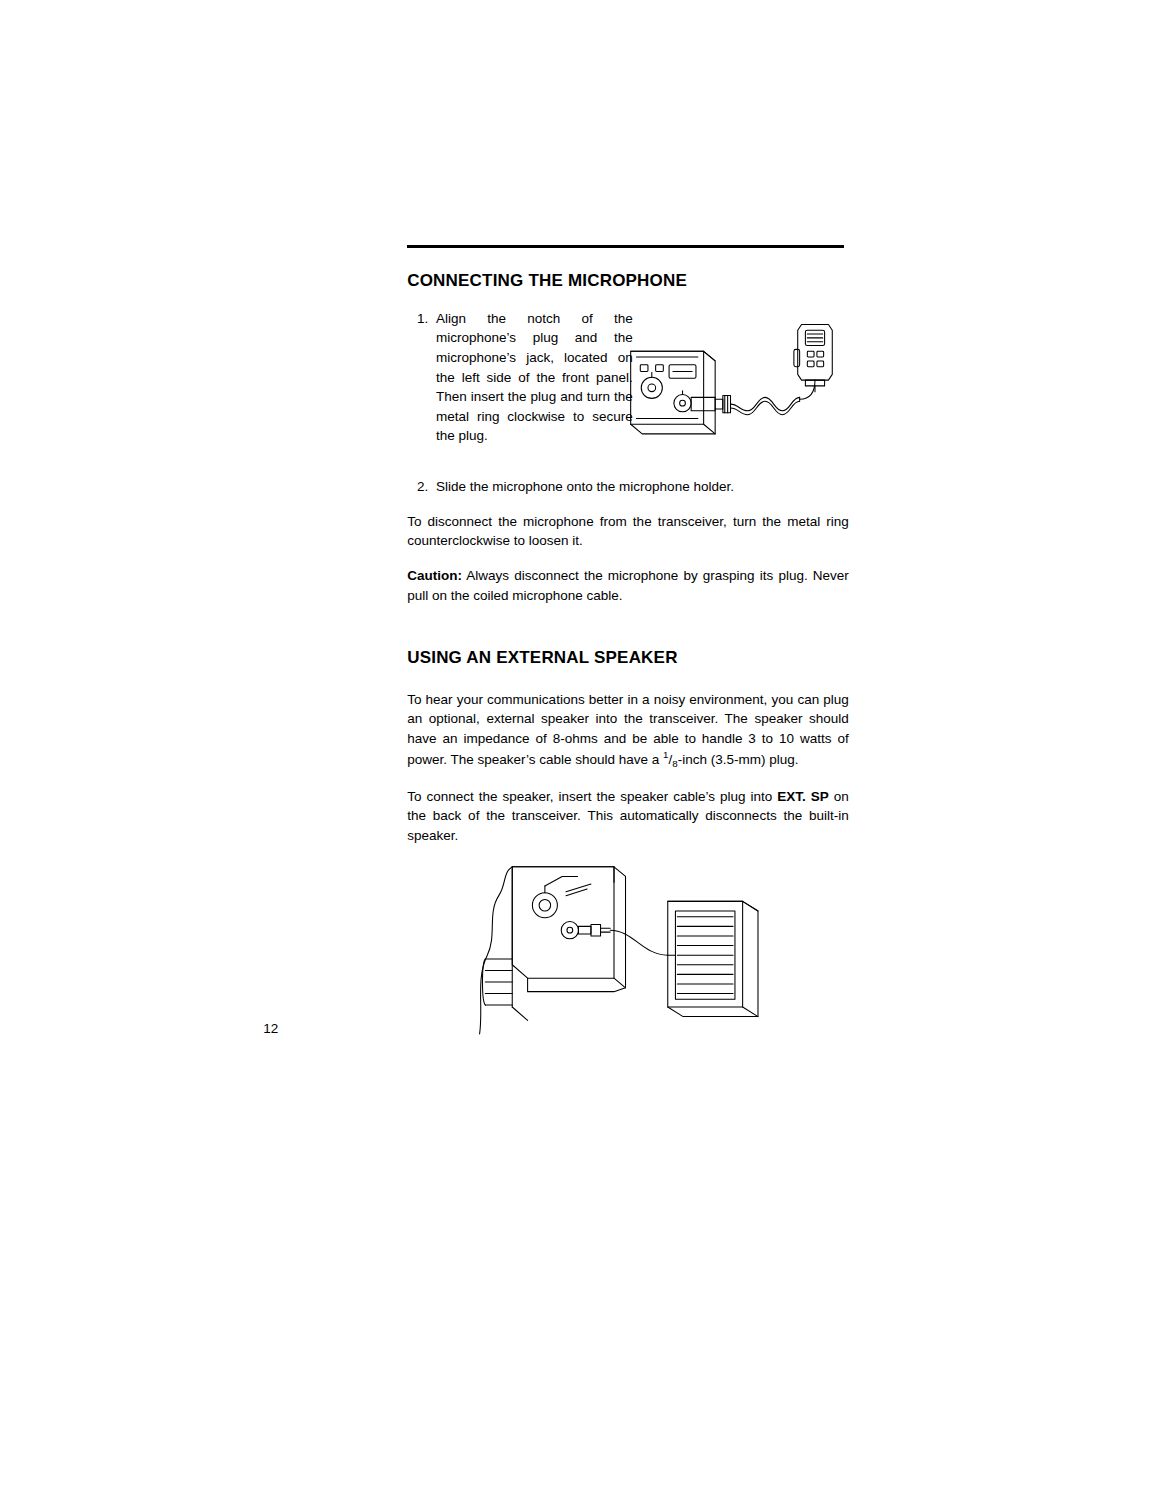CONNECTING THE MICROPHONE
1. Align the notch of the microphone’s plug and the microphone’s jack, located on the left side of the front panel. Then insert the plug and turn the metal ring clockwise to secure the plug.
2. Slide the microphone onto the microphone holder.
To disconnect the microphone from the transceiver, turn the metal ring counterclockwise to loosen it.
Caution: Always disconnect the microphone by grasping its plug. Never pull on the coiled microphone cable.
USING AN EXTERNAL SPEAKER
To hear your communications better in a noisy environment, you can plug an optional, external speaker into the transceiver. The speaker should have an impedance of 8-ohms and be able to handle 3 to 10 watts of power. The speaker’s cable should have a 1/8-inch (3.5-mm) plug.
To connect the speaker, insert the speaker cable’s plug into EXT. SP on the back of the transceiver. This automatically disconnects the built-in speaker.
12